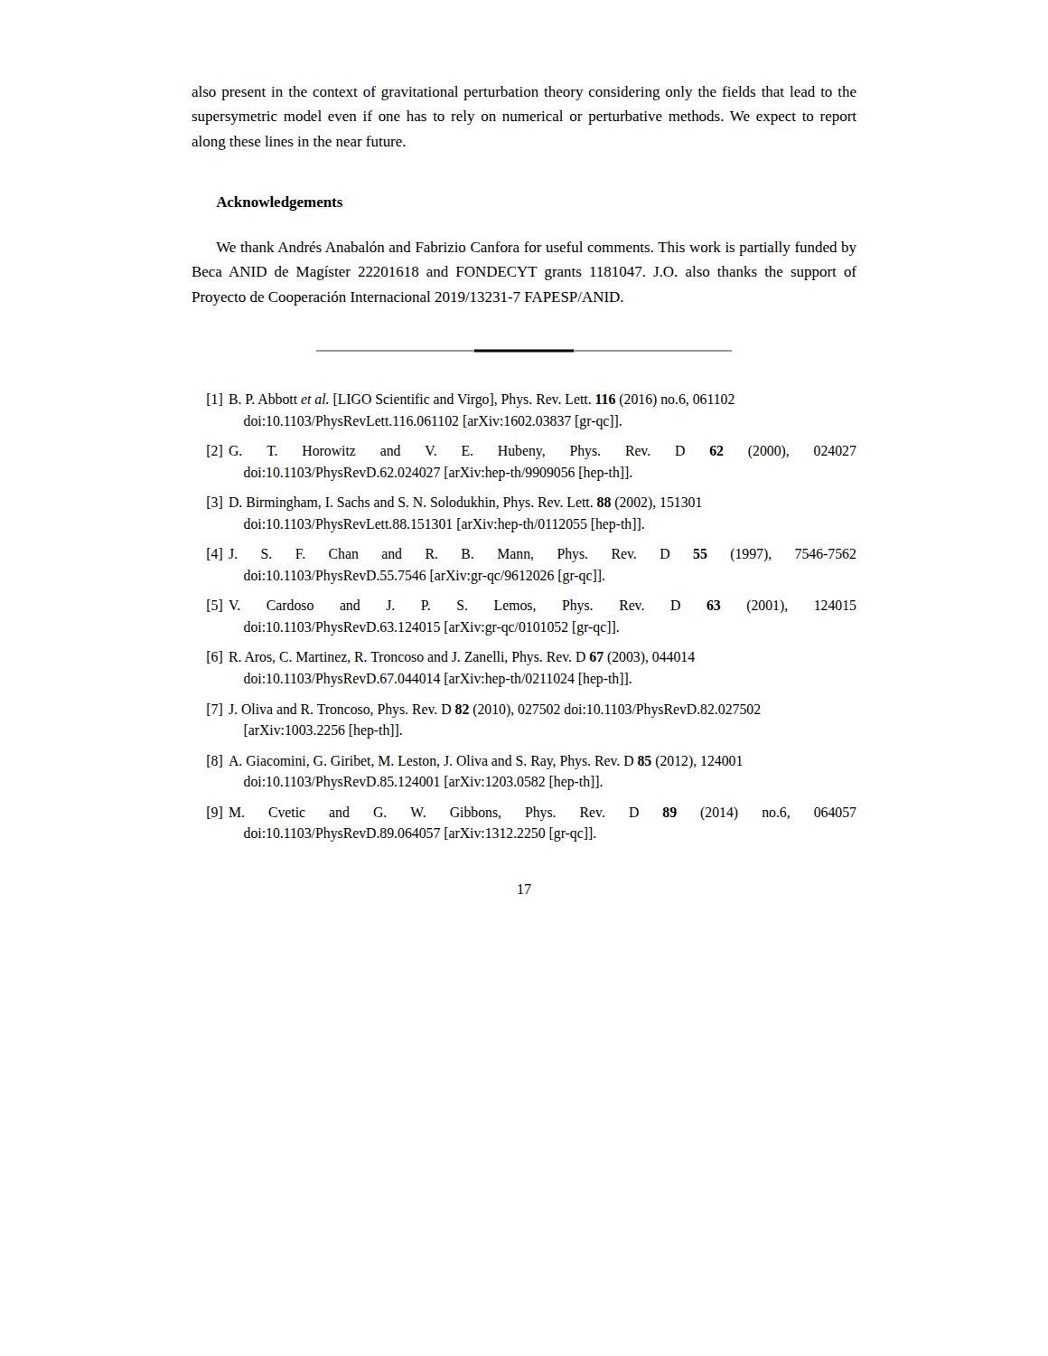also present in the context of gravitational perturbation theory considering only the fields that lead to the supersymetric model even if one has to rely on numerical or perturbative methods. We expect to report along these lines in the near future.
Acknowledgements
We thank Andrés Anabalón and Fabrizio Canfora for useful comments. This work is partially funded by Beca ANID de Magíster 22201618 and FONDECYT grants 1181047. J.O. also thanks the support of Proyecto de Cooperación Internacional 2019/13231-7 FAPESP/ANID.
[1] B. P. Abbott et al. [LIGO Scientific and Virgo], Phys. Rev. Lett. 116 (2016) no.6, 061102 doi:10.1103/PhysRevLett.116.061102 [arXiv:1602.03837 [gr-qc]].
[2] G. T. Horowitz and V. E. Hubeny, Phys. Rev. D 62(2000), 024027 doi:10.1103/PhysRevD.62.024027 [arXiv:hep-th/9909056 [hep-th]].
[3] D. Birmingham, I. Sachs and S. N. Solodukhin, Phys. Rev. Lett. 88 (2002), 151301 doi:10.1103/PhysRevLett.88.151301 [arXiv:hep-th/0112055 [hep-th]].
[4] J. S. F. Chan and R. B. Mann, Phys. Rev. D 55(1997), 7546-7562 doi:10.1103/PhysRevD.55.7546 [arXiv:gr-qc/9612026 [gr-qc]].
[5] V. Cardoso and J. P. S. Lemos, Phys. Rev. D 63(2001), 124015 doi:10.1103/PhysRevD.63.124015 [arXiv:gr-qc/0101052 [gr-qc]].
[6] R. Aros, C. Martinez, R. Troncoso and J. Zanelli, Phys. Rev. D 67 (2003), 044014 doi:10.1103/PhysRevD.67.044014 [arXiv:hep-th/0211024 [hep-th]].
[7] J. Oliva and R. Troncoso, Phys. Rev. D 82 (2010), 027502 doi:10.1103/PhysRevD.82.027502 [arXiv:1003.2256 [hep-th]].
[8] A. Giacomini, G. Giribet, M. Leston, J. Oliva and S. Ray, Phys. Rev. D 85 (2012), 124001 doi:10.1103/PhysRevD.85.124001 [arXiv:1203.0582 [hep-th]].
[9] M. Cvetic and G. W. Gibbons, Phys. Rev. D 89(2014) no.6, 064057 doi:10.1103/PhysRevD.89.064057 [arXiv:1312.2250 [gr-qc]].
17